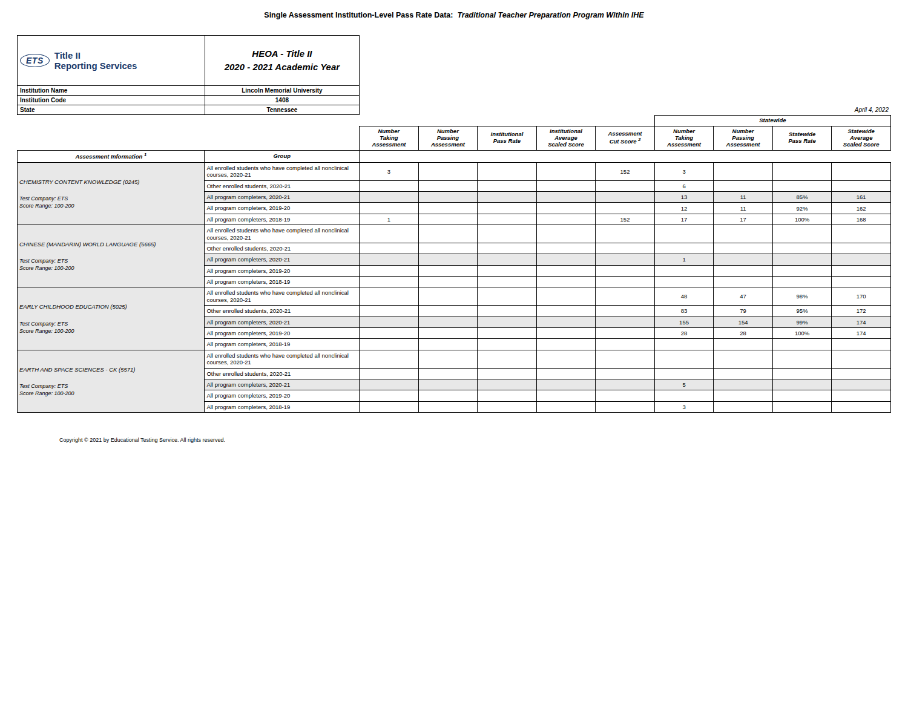Single Assessment Institution-Level Pass Rate Data: Traditional Teacher Preparation Program Within IHE
| ETS Title II Reporting Services | HEOA - Title II 2020 - 2021 Academic Year | |
| Institution Name | Lincoln Memorial University | |
| Institution Code | 1408 | |
| State | Tennessee | | April 4, 2022 |
| | | | | | | | Statewide |
| --- | --- | --- | --- | --- | --- | --- | --- |
| | | Number Taking Assessment | Number Passing Assessment | Institutional Pass Rate | Institutional Average Scaled Score | Assessment Cut Score 2 | Number Taking Assessment | Number Passing Assessment | Statewide Pass Rate | Statewide Average Scaled Score |
| Assessment Information 1 | Group | | | | | | | | | |
| CHEMISTRY CONTENT KNOWLEDGE (0245) Test Company: ETS Score Range: 100-200 | All enrolled students who have completed all nonclinical courses, 2020-21 | 3 | | | | 152 | 3 | | | |
| Other enrolled students, 2020-21 | | | | | | 6 | | | |
| All program completers, 2020-21 | | | | | | 13 | 11 | 85% | 161 |
| All program completers, 2019-20 | | | | | | 12 | 11 | 92% | 162 |
| All program completers, 2018-19 | 1 | | | | 152 | 17 | 17 | 100% | 168 |
| CHINESE (MANDARIN) WORLD LANGUAGE (5665) Test Company: ETS Score Range: 100-200 | All enrolled students who have completed all nonclinical courses, 2020-21 | | | | | | | | | |
| Other enrolled students, 2020-21 | | | | | | | | | |
| All program completers, 2020-21 | | | | | | 1 | | | |
| All program completers, 2019-20 | | | | | | | | | |
| All program completers, 2018-19 | | | | | | | | | |
| EARLY CHILDHOOD EDUCATION (5025) Test Company: ETS Score Range: 100-200 | All enrolled students who have completed all nonclinical courses, 2020-21 | | | | | | 48 | 47 | 98% | 170 |
| Other enrolled students, 2020-21 | | | | | | 83 | 79 | 95% | 172 |
| All program completers, 2020-21 | | | | | | 155 | 154 | 99% | 174 |
| All program completers, 2019-20 | | | | | | 28 | 28 | 100% | 174 |
| All program completers, 2018-19 | | | | | | | | | |
| EARTH AND SPACE SCIENCES - CK (5571) Test Company: ETS Score Range: 100-200 | All enrolled students who have completed all nonclinical courses, 2020-21 | | | | | | | | | |
| Other enrolled students, 2020-21 | | | | | | | | | |
| All program completers, 2020-21 | | | | | | 5 | | | |
| All program completers, 2019-20 | | | | | | | | | |
| All program completers, 2018-19 | | | | | | 3 | | | |
Copyright © 2021 by Educational Testing Service. All rights reserved.